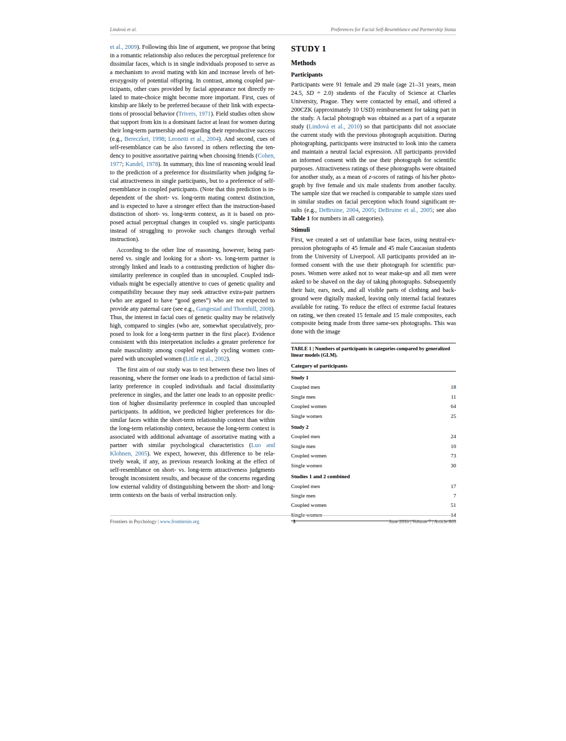Lindová et al.
Preferences for Facial Self-Resemblance and Partnership Status
et al., 2009). Following this line of argument, we propose that being in a romantic relationship also reduces the perceptual preference for dissimilar faces, which is in single individuals proposed to serve as a mechanism to avoid mating with kin and increase levels of heterozygosity of potential offspring. In contrast, among coupled participants, other cues provided by facial appearance not directly related to mate-choice might become more important. First, cues of kinship are likely to be preferred because of their link with expectations of prosocial behavior (Trivers, 1971). Field studies often show that support from kin is a dominant factor at least for women during their long-term partnership and regarding their reproductive success (e.g., Bereczkei, 1998; Leonetti et al., 2004). And second, cues of self-resemblance can be also favored in others reflecting the tendency to positive assortative pairing when choosing friends (Cohen, 1977; Kandel, 1978). In summary, this line of reasoning would lead to the prediction of a preference for dissimilarity when judging facial attractiveness in single participants, but to a preference of self-resemblance in coupled participants. (Note that this prediction is independent of the short- vs. long-term mating context distinction, and is expected to have a stronger effect than the instruction-based distinction of short- vs. long-term context, as it is based on proposed actual perceptual changes in coupled vs. single participants instead of struggling to provoke such changes through verbal instruction).
According to the other line of reasoning, however, being partnered vs. single and looking for a short- vs. long-term partner is strongly linked and leads to a contrasting prediction of higher dissimilarity preference in coupled than in uncoupled. Coupled individuals might be especially attentive to cues of genetic quality and compatibility because they may seek attractive extra-pair partners (who are argued to have “good genes”) who are not expected to provide any paternal care (see e.g., Gangestad and Thornhill, 2008). Thus, the interest in facial cues of genetic quality may be relatively high, compared to singles (who are, somewhat speculatively, proposed to look for a long-term partner in the first place). Evidence consistent with this interpretation includes a greater preference for male masculinity among coupled regularly cycling women compared with uncoupled women (Little et al., 2002).
The first aim of our study was to test between these two lines of reasoning, where the former one leads to a prediction of facial similarity preference in coupled individuals and facial dissimilarity preference in singles, and the latter one leads to an opposite prediction of higher dissimilarity preference in coupled than uncoupled participants. In addition, we predicted higher preferences for dissimilar faces within the short-term relationship context than within the long-term relationship context, because the long-term context is associated with additional advantage of assortative mating with a partner with similar psychological characteristics (Luo and Klohnen, 2005). We expect, however, this difference to be relatively weak, if any, as previous research looking at the effect of self-resemblance on short- vs. long-term attractiveness judgments brought inconsistent results, and because of the concerns regarding low external validity of distinguishing between the short- and long-term contexts on the basis of verbal instruction only.
STUDY 1
Methods
Participants
Participants were 91 female and 29 male (age 21–31 years, mean 24.5, SD = 2.0) students of the Faculty of Science at Charles University, Prague. They were contacted by email, and offered a 200CZK (approximately 10 USD) reimbursement for taking part in the study. A facial photograph was obtained as a part of a separate study (Lindová et al., 2010) so that participants did not associate the current study with the previous photograph acquisition. During photographing, participants were instructed to look into the camera and maintain a neutral facial expression. All participants provided an informed consent with the use their photograph for scientific purposes. Attractiveness ratings of these photographs were obtained for another study, as a mean of z-scores of ratings of his/her photograph by five female and six male students from another faculty. The sample size that we reached is comparable to sample sizes used in similar studies on facial perception which found significant results (e.g., DeBruine, 2004, 2005; DeBruine et al., 2005; see also Table 1 for numbers in all categories).
Stimuli
First, we created a set of unfamiliar base faces, using neutral-expression photographs of 45 female and 45 male Caucasian students from the University of Liverpool. All participants provided an informed consent with the use their photograph for scientific purposes. Women were asked not to wear make-up and all men were asked to be shaved on the day of taking photographs. Subsequently their hair, ears, neck, and all visible parts of clothing and background were digitally masked, leaving only internal facial features available for rating. To reduce the effect of extreme facial features on rating, we then created 15 female and 15 male composites, each composite being made from three same-sex photographs. This was done with the image
TABLE 1 | Numbers of participants in categories compared by generalized linear models (GLM).
| Category of participants | |
| --- | --- |
| Study 1 | |
| Coupled men | 18 |
| Single men | 11 |
| Coupled women | 64 |
| Single women | 25 |
| Study 2 | |
| Coupled men | 24 |
| Single men | 10 |
| Coupled women | 73 |
| Single women | 30 |
| Studies 1 and 2 combined | |
| Coupled men | 17 |
| Single men | 7 |
| Coupled women | 51 |
| Single women | 14 |
Frontiers in Psychology | www.frontiersin.org
3
June 2016 | Volume 7 | Article 869